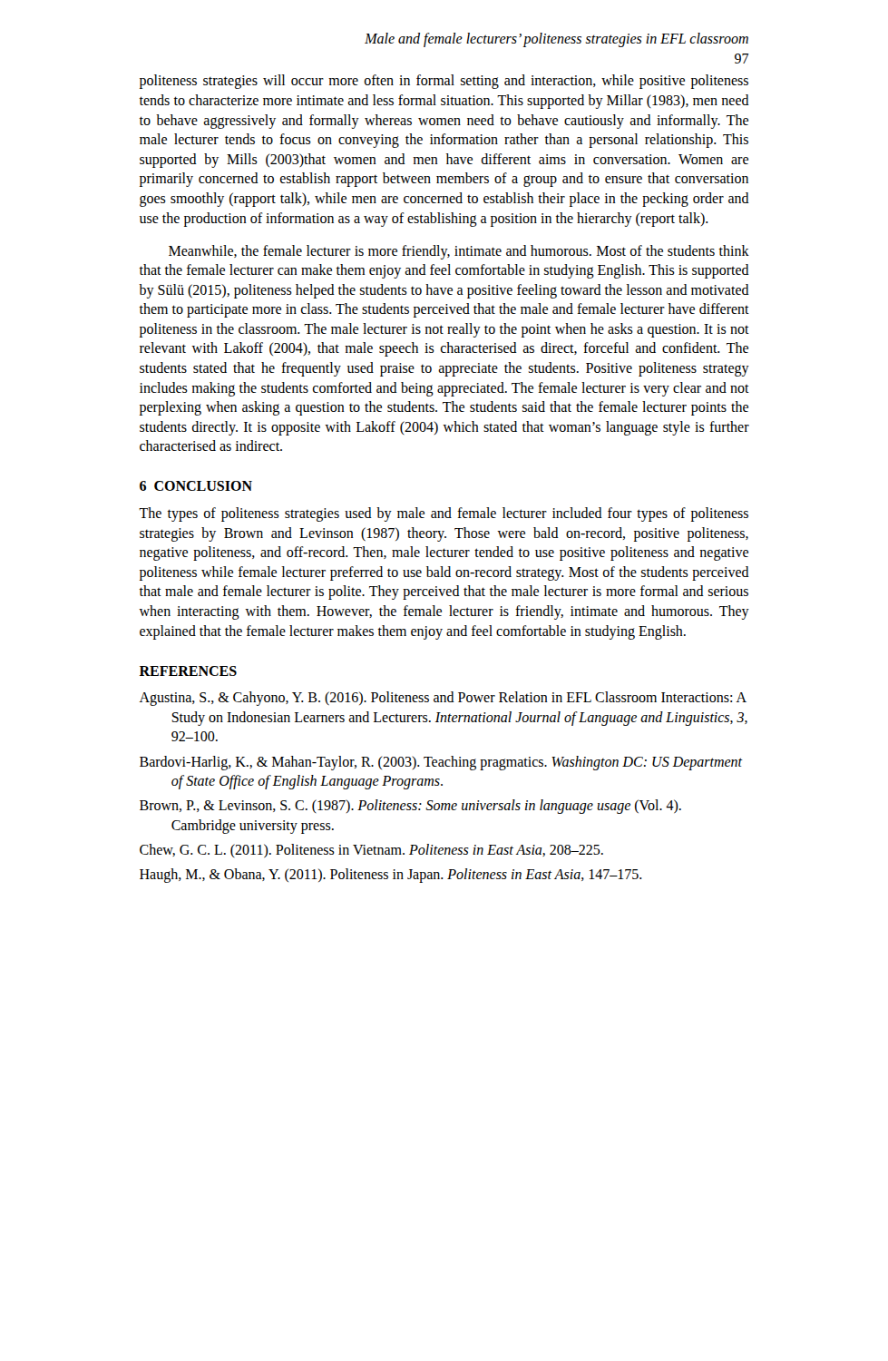Male and female lecturers’ politeness strategies in EFL classroom 97
politeness strategies will occur more often in formal setting and interaction, while positive politeness tends to characterize more intimate and less formal situation. This supported by Millar (1983), men need to behave aggressively and formally whereas women need to behave cautiously and informally. The male lecturer tends to focus on conveying the information rather than a personal relationship. This supported by Mills (2003)that women and men have different aims in conversation. Women are primarily concerned to establish rapport between members of a group and to ensure that conversation goes smoothly (rapport talk), while men are concerned to establish their place in the pecking order and use the production of information as a way of establishing a position in the hierarchy (report talk).
Meanwhile, the female lecturer is more friendly, intimate and humorous. Most of the students think that the female lecturer can make them enjoy and feel comfortable in studying English. This is supported by Sülü (2015), politeness helped the students to have a positive feeling toward the lesson and motivated them to participate more in class. The students perceived that the male and female lecturer have different politeness in the classroom. The male lecturer is not really to the point when he asks a question. It is not relevant with Lakoff (2004), that male speech is characterised as direct, forceful and confident. The students stated that he frequently used praise to appreciate the students. Positive politeness strategy includes making the students comforted and being appreciated. The female lecturer is very clear and not perplexing when asking a question to the students. The students said that the female lecturer points the students directly. It is opposite with Lakoff (2004) which stated that woman’s language style is further characterised as indirect.
6 CONCLUSION
The types of politeness strategies used by male and female lecturer included four types of politeness strategies by Brown and Levinson (1987) theory. Those were bald on-record, positive politeness, negative politeness, and off-record. Then, male lecturer tended to use positive politeness and negative politeness while female lecturer preferred to use bald on-record strategy. Most of the students perceived that male and female lecturer is polite. They perceived that the male lecturer is more formal and serious when interacting with them. However, the female lecturer is friendly, intimate and humorous. They explained that the female lecturer makes them enjoy and feel comfortable in studying English.
REFERENCES
Agustina, S., & Cahyono, Y. B. (2016). Politeness and Power Relation in EFL Classroom Interactions: A Study on Indonesian Learners and Lecturers. International Journal of Language and Linguistics, 3, 92–100.
Bardovi-Harlig, K., & Mahan-Taylor, R. (2003). Teaching pragmatics. Washington DC: US Department of State Office of English Language Programs.
Brown, P., & Levinson, S. C. (1987). Politeness: Some universals in language usage (Vol. 4). Cambridge university press.
Chew, G. C. L. (2011). Politeness in Vietnam. Politeness in East Asia, 208–225.
Haugh, M., & Obana, Y. (2011). Politeness in Japan. Politeness in East Asia, 147–175.